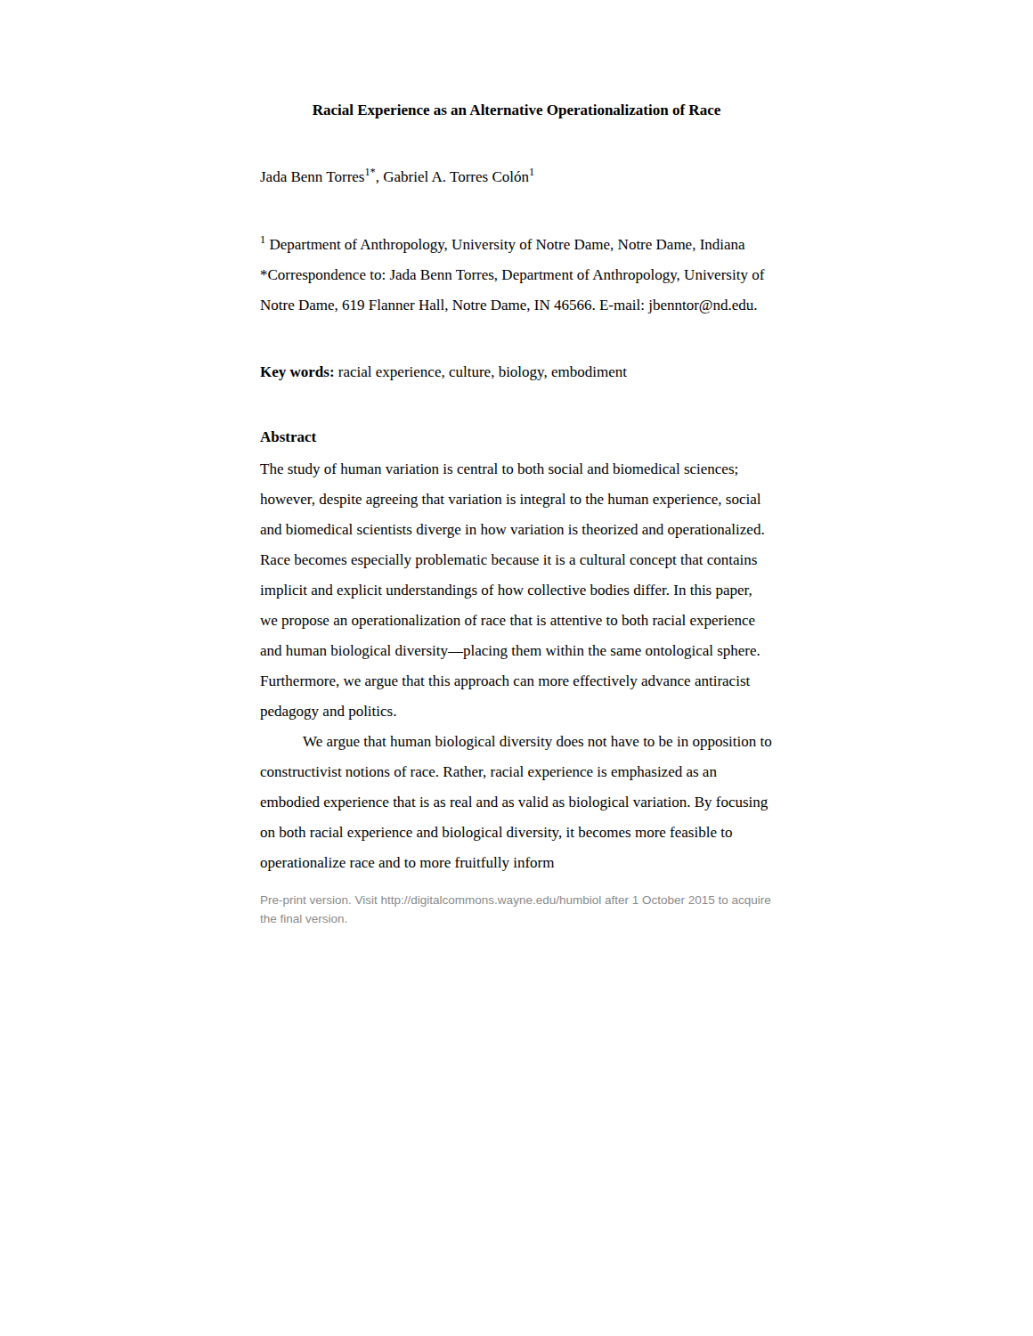Racial Experience as an Alternative Operationalization of Race
Jada Benn Torres1*, Gabriel A. Torres Colón1
1 Department of Anthropology, University of Notre Dame, Notre Dame, Indiana
*Correspondence to: Jada Benn Torres, Department of Anthropology, University of Notre Dame, 619 Flanner Hall, Notre Dame, IN 46566. E-mail: jbenntor@nd.edu.
Key words: racial experience, culture, biology, embodiment
Abstract
The study of human variation is central to both social and biomedical sciences; however, despite agreeing that variation is integral to the human experience, social and biomedical scientists diverge in how variation is theorized and operationalized. Race becomes especially problematic because it is a cultural concept that contains implicit and explicit understandings of how collective bodies differ. In this paper, we propose an operationalization of race that is attentive to both racial experience and human biological diversity—placing them within the same ontological sphere. Furthermore, we argue that this approach can more effectively advance antiracist pedagogy and politics.
We argue that human biological diversity does not have to be in opposition to constructivist notions of race. Rather, racial experience is emphasized as an embodied experience that is as real and as valid as biological variation. By focusing on both racial experience and biological diversity, it becomes more feasible to operationalize race and to more fruitfully inform
Pre-print version. Visit http://digitalcommons.wayne.edu/humbiol after 1 October 2015 to acquire the final version.